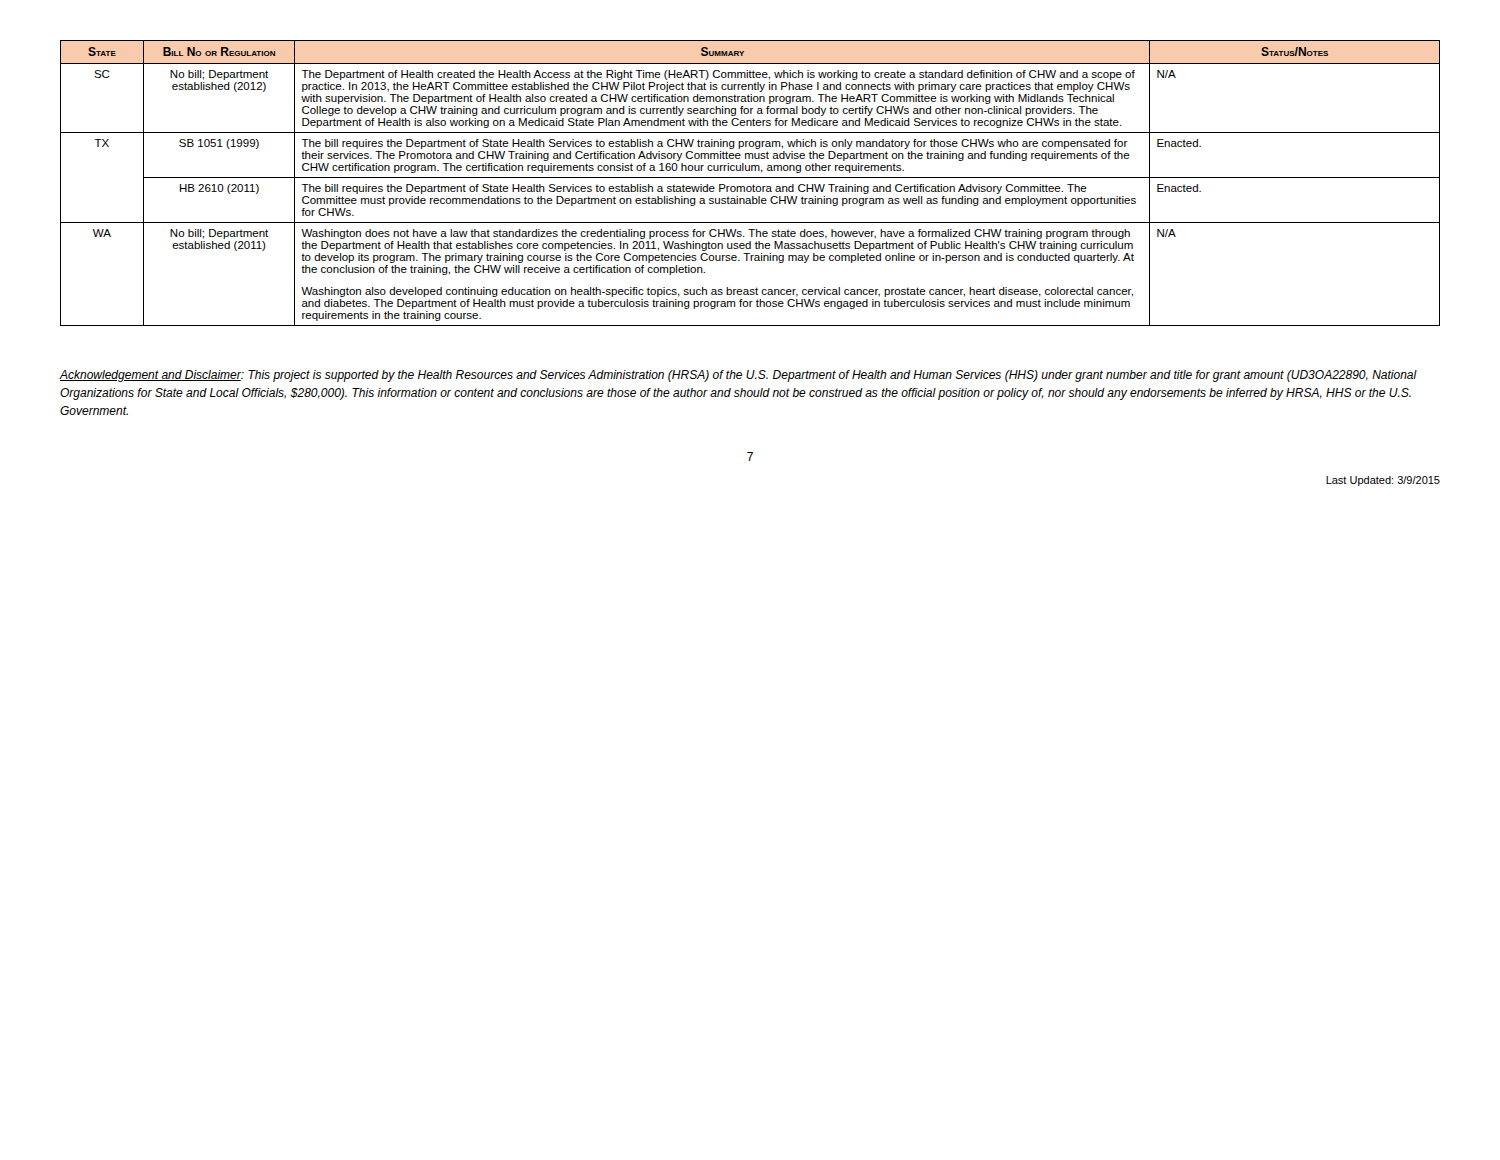| State | Bill No or Regulation | Summary | Status/Notes |
| --- | --- | --- | --- |
| SC | No bill; Department established (2012) | The Department of Health created the Health Access at the Right Time (HeART) Committee, which is working to create a standard definition of CHW and a scope of practice. In 2013, the HeART Committee established the CHW Pilot Project that is currently in Phase I and connects with primary care practices that employ CHWs with supervision. The Department of Health also created a CHW certification demonstration program. The HeART Committee is working with Midlands Technical College to develop a CHW training and curriculum program and is currently searching for a formal body to certify CHWs and other non-clinical providers. The Department of Health is also working on a Medicaid State Plan Amendment with the Centers for Medicare and Medicaid Services to recognize CHWs in the state. | N/A |
| TX | SB 1051 (1999) | The bill requires the Department of State Health Services to establish a CHW training program, which is only mandatory for those CHWs who are compensated for their services. The Promotora and CHW Training and Certification Advisory Committee must advise the Department on the training and funding requirements of the CHW certification program. The certification requirements consist of a 160 hour curriculum, among other requirements. | Enacted. |
| HB 2610 (2011) | The bill requires the Department of State Health Services to establish a statewide Promotora and CHW Training and Certification Advisory Committee. The Committee must provide recommendations to the Department on establishing a sustainable CHW training program as well as funding and employment opportunities for CHWs. | Enacted. |
| WA | No bill; Department established (2011) | Washington does not have a law that standardizes the credentialing process for CHWs. The state does, however, have a formalized CHW training program through the Department of Health that establishes core competencies. In 2011, Washington used the Massachusetts Department of Public Health's CHW training curriculum to develop its program. The primary training course is the Core Competencies Course. Training may be completed online or in-person and is conducted quarterly. At the conclusion of the training, the CHW will receive a certification of completion. Washington also developed continuing education on health-specific topics, such as breast cancer, cervical cancer, prostate cancer, heart disease, colorectal cancer, and diabetes. The Department of Health must provide a tuberculosis training program for those CHWs engaged in tuberculosis services and must include minimum requirements in the training course. | N/A |
Acknowledgement and Disclaimer: This project is supported by the Health Resources and Services Administration (HRSA) of the U.S. Department of Health and Human Services (HHS) under grant number and title for grant amount (UD3OA22890, National Organizations for State and Local Officials, $280,000). This information or content and conclusions are those of the author and should not be construed as the official position or policy of, nor should any endorsements be inferred by HRSA, HHS or the U.S. Government.
7
Last Updated: 3/9/2015